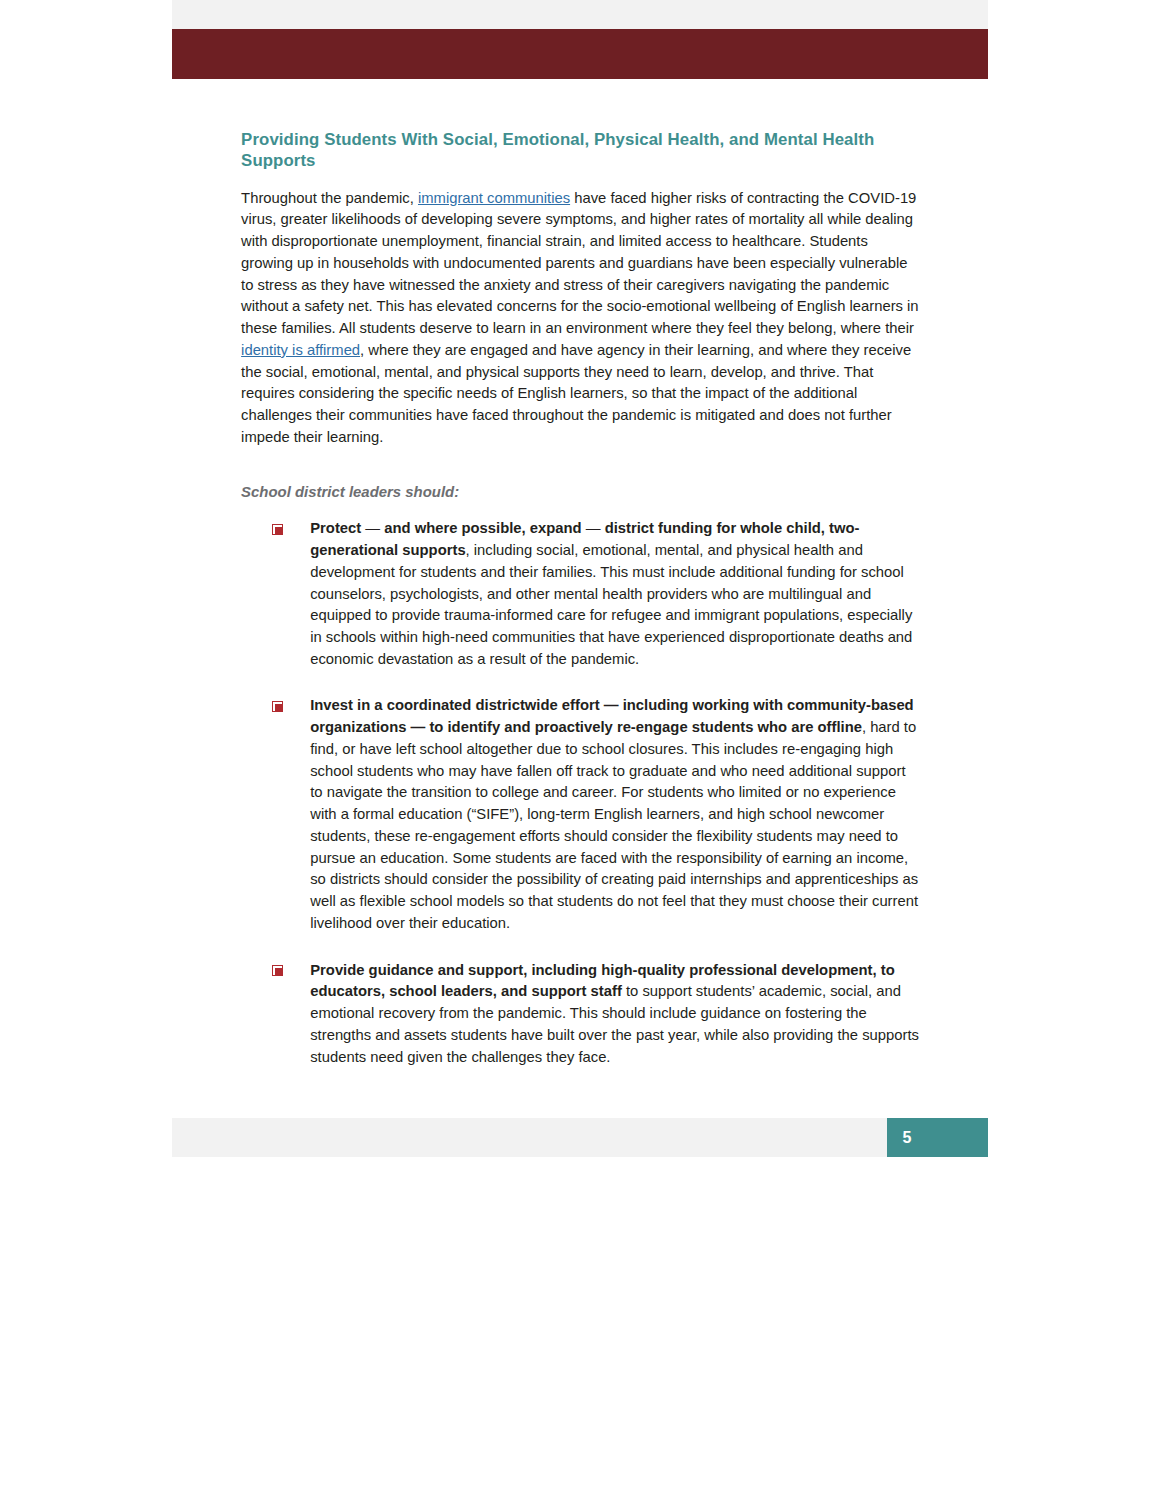Providing Students With Social, Emotional, Physical Health, and Mental Health Supports
Throughout the pandemic, immigrant communities have faced higher risks of contracting the COVID-19 virus, greater likelihoods of developing severe symptoms, and higher rates of mortality all while dealing with disproportionate unemployment, financial strain, and limited access to healthcare. Students growing up in households with undocumented parents and guardians have been especially vulnerable to stress as they have witnessed the anxiety and stress of their caregivers navigating the pandemic without a safety net. This has elevated concerns for the socio-emotional wellbeing of English learners in these families. All students deserve to learn in an environment where they feel they belong, where their identity is affirmed, where they are engaged and have agency in their learning, and where they receive the social, emotional, mental, and physical supports they need to learn, develop, and thrive. That requires considering the specific needs of English learners, so that the impact of the additional challenges their communities have faced throughout the pandemic is mitigated and does not further impede their learning.
School district leaders should:
Protect — and where possible, expand — district funding for whole child, two-generational supports, including social, emotional, mental, and physical health and development for students and their families. This must include additional funding for school counselors, psychologists, and other mental health providers who are multilingual and equipped to provide trauma-informed care for refugee and immigrant populations, especially in schools within high-need communities that have experienced disproportionate deaths and economic devastation as a result of the pandemic.
Invest in a coordinated districtwide effort — including working with community-based organizations — to identify and proactively re-engage students who are offline, hard to find, or have left school altogether due to school closures. This includes re-engaging high school students who may have fallen off track to graduate and who need additional support to navigate the transition to college and career. For students who limited or no experience with a formal education (“SIFE”), long-term English learners, and high school newcomer students, these re-engagement efforts should consider the flexibility students may need to pursue an education. Some students are faced with the responsibility of earning an income, so districts should consider the possibility of creating paid internships and apprenticeships as well as flexible school models so that students do not feel that they must choose their current livelihood over their education.
Provide guidance and support, including high-quality professional development, to educators, school leaders, and support staff to support students’ academic, social, and emotional recovery from the pandemic. This should include guidance on fostering the strengths and assets students have built over the past year, while also providing the supports students need given the challenges they face.
5